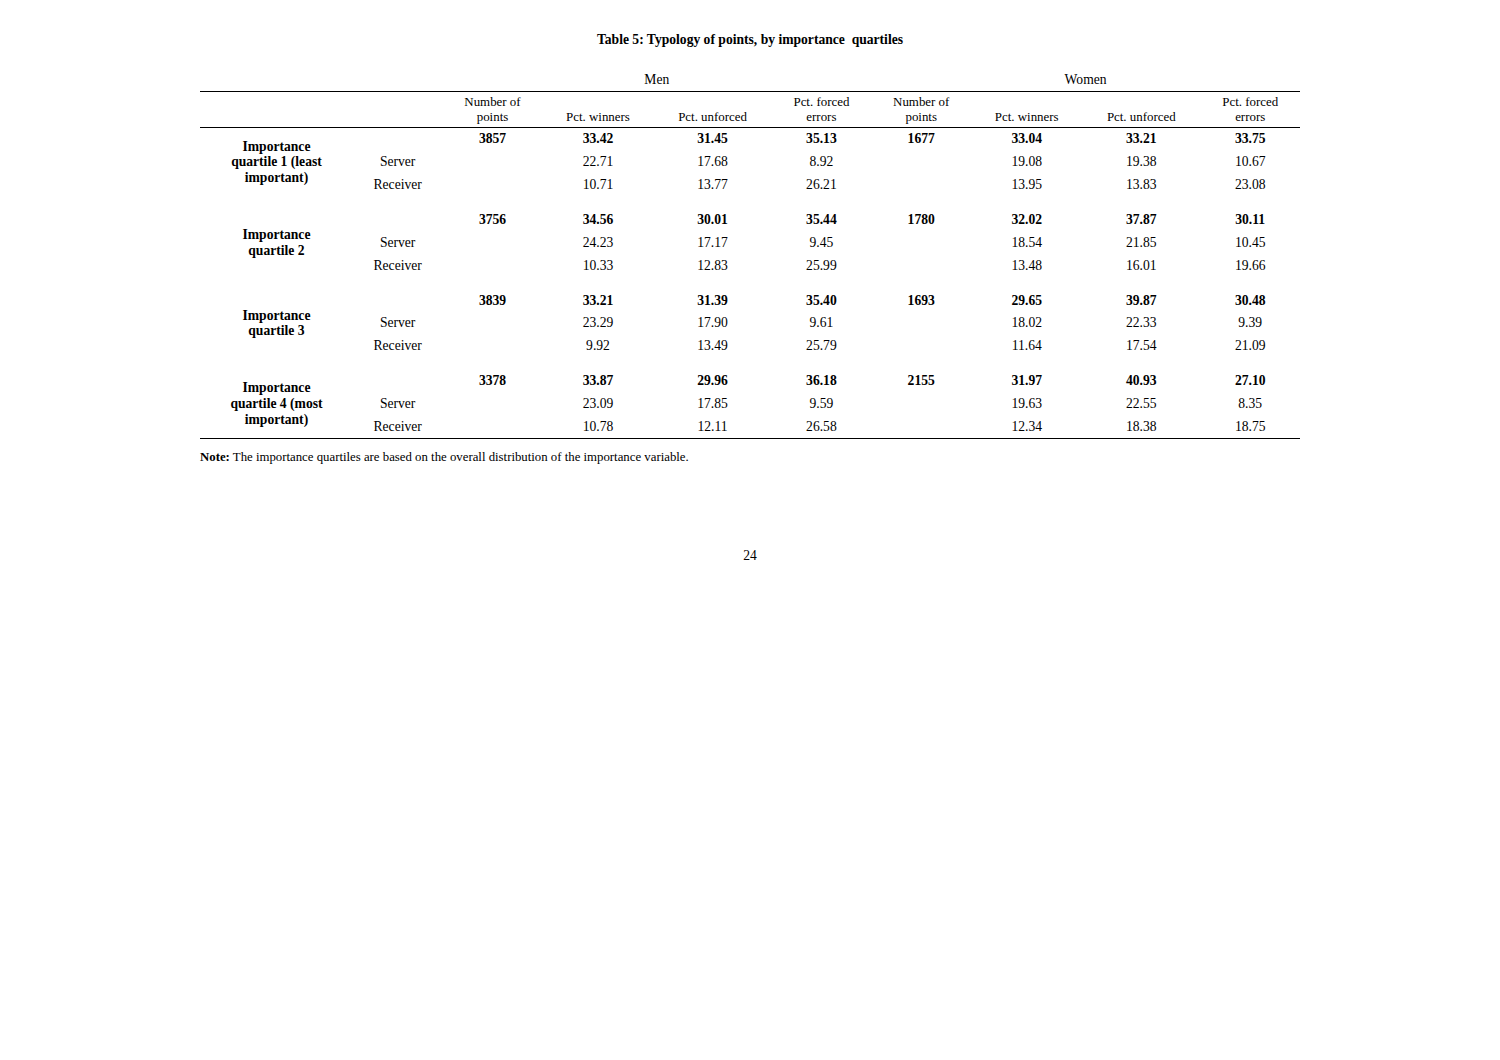Table 5: Typology of points, by importance quartiles
| | | Men | Women |
| --- | --- | --- | --- |
| | | Number of points | Pct. winners | Pct. unforced | Pct. forced errors | Number of points | Pct. winners | Pct. unforced | Pct. forced errors |
| Importance quartile 1 (least important) | | 3857 | 33.42 | 31.45 | 35.13 | 1677 | 33.04 | 33.21 | 33.75 |
| Server | | 22.71 | 17.68 | 8.92 | | 19.08 | 19.38 | 10.67 |
| Receiver | | 10.71 | 13.77 | 26.21 | | 13.95 | 13.83 | 23.08 |
| Importance quartile 2 | | 3756 | 34.56 | 30.01 | 35.44 | 1780 | 32.02 | 37.87 | 30.11 |
| Server | | 24.23 | 17.17 | 9.45 | | 18.54 | 21.85 | 10.45 |
| Receiver | | 10.33 | 12.83 | 25.99 | | 13.48 | 16.01 | 19.66 |
| Importance quartile 3 | | 3839 | 33.21 | 31.39 | 35.40 | 1693 | 29.65 | 39.87 | 30.48 |
| Server | | 23.29 | 17.90 | 9.61 | | 18.02 | 22.33 | 9.39 |
| Receiver | | 9.92 | 13.49 | 25.79 | | 11.64 | 17.54 | 21.09 |
| Importance quartile 4 (most important) | | 3378 | 33.87 | 29.96 | 36.18 | 2155 | 31.97 | 40.93 | 27.10 |
| Server | | 23.09 | 17.85 | 9.59 | | 19.63 | 22.55 | 8.35 |
| Receiver | | 10.78 | 12.11 | 26.58 | | 12.34 | 18.38 | 18.75 |
Note: The importance quartiles are based on the overall distribution of the importance variable.
24